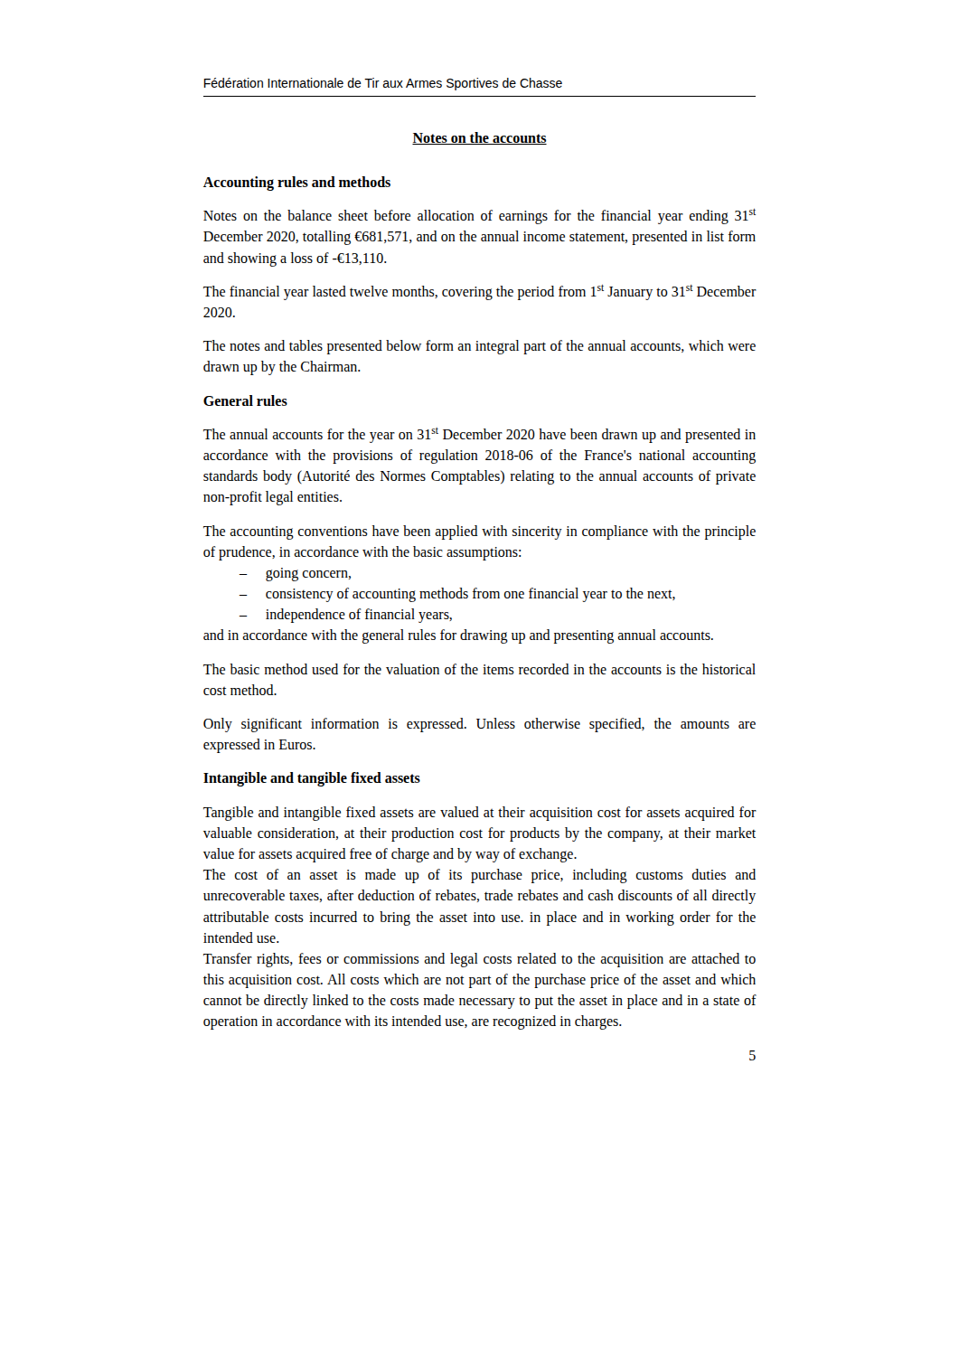Fédération Internationale de Tir aux Armes Sportives de Chasse
Notes on the accounts
Accounting rules and methods
Notes on the balance sheet before allocation of earnings for the financial year ending 31st December 2020, totalling €681,571, and on the annual income statement, presented in list form and showing a loss of -€13,110.
The financial year lasted twelve months, covering the period from 1st January to 31st December 2020.
The notes and tables presented below form an integral part of the annual accounts, which were drawn up by the Chairman.
General rules
The annual accounts for the year on 31st December 2020 have been drawn up and presented in accordance with the provisions of regulation 2018-06 of the France's national accounting standards body (Autorité des Normes Comptables) relating to the annual accounts of private non-profit legal entities.
The accounting conventions have been applied with sincerity in compliance with the principle of prudence, in accordance with the basic assumptions:
going concern,
consistency of accounting methods from one financial year to the next,
independence of financial years,
and in accordance with the general rules for drawing up and presenting annual accounts.
The basic method used for the valuation of the items recorded in the accounts is the historical cost method.
Only significant information is expressed. Unless otherwise specified, the amounts are expressed in Euros.
Intangible and tangible fixed assets
Tangible and intangible fixed assets are valued at their acquisition cost for assets acquired for valuable consideration, at their production cost for products by the company, at their market value for assets acquired free of charge and by way of exchange.
The cost of an asset is made up of its purchase price, including customs duties and unrecoverable taxes, after deduction of rebates, trade rebates and cash discounts of all directly attributable costs incurred to bring the asset into use. in place and in working order for the intended use.
Transfer rights, fees or commissions and legal costs related to the acquisition are attached to this acquisition cost. All costs which are not part of the purchase price of the asset and which cannot be directly linked to the costs made necessary to put the asset in place and in a state of operation in accordance with its intended use, are recognized in charges.
5